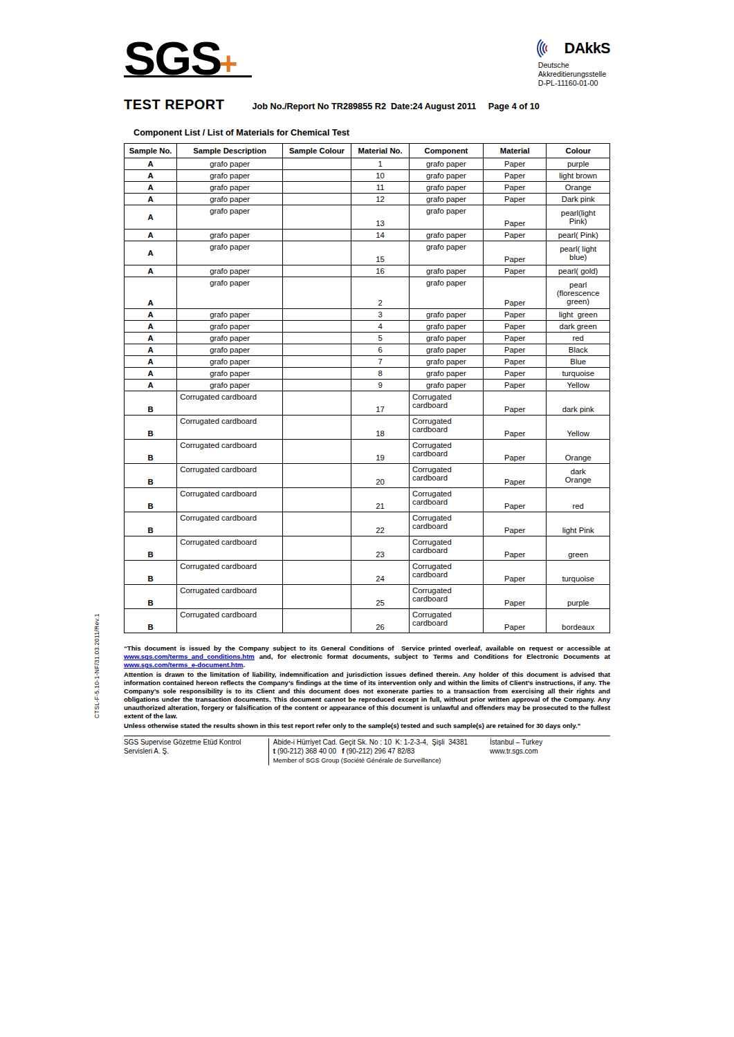CTSL-F-5.10-1-NF/31.03.2011/Rev.1
SGS+
DAkkS
Deutsche
Akkreditierungsstelle
D-PL-11160-01-00
TEST REPORT
Job No./Report No TR289855 R2 Date:24 August 2011 Page 4 of 10
Component List / List of Materials for Chemical Test
| Sample No. | Sample Description | Sample Colour | Material No. | Component | Material | Colour |
| --- | --- | --- | --- | --- | --- | --- |
| A | grafo paper | | 1 | grafo paper | Paper | purple |
| A | grafo paper | | 10 | grafo paper | Paper | light brown |
| A | grafo paper | | 11 | grafo paper | Paper | Orange |
| A | grafo paper | | 12 | grafo paper | Paper | Dark pink |
| A | grafo paper | | 13 | grafo paper | Paper | pearl(light Pink) |
| A | grafo paper | | 14 | grafo paper | Paper | pearl( Pink) |
| A | grafo paper | | 15 | grafo paper | Paper | pearl( light blue) |
| A | grafo paper | | 16 | grafo paper | Paper | pearl( gold) |
| A | grafo paper | | 2 | grafo paper | Paper | pearl (florescence green) |
| A | grafo paper | | 3 | grafo paper | Paper | light green |
| A | grafo paper | | 4 | grafo paper | Paper | dark green |
| A | grafo paper | | 5 | grafo paper | Paper | red |
| A | grafo paper | | 6 | grafo paper | Paper | Black |
| A | grafo paper | | 7 | grafo paper | Paper | Blue |
| A | grafo paper | | 8 | grafo paper | Paper | turquoise |
| A | grafo paper | | 9 | grafo paper | Paper | Yellow |
| B | Corrugated cardboard | | 17 | Corrugated cardboard | Paper | dark pink |
| B | Corrugated cardboard | | 18 | Corrugated cardboard | Paper | Yellow |
| B | Corrugated cardboard | | 19 | Corrugated cardboard | Paper | Orange |
| B | Corrugated cardboard | | 20 | Corrugated cardboard | Paper | dark Orange |
| B | Corrugated cardboard | | 21 | Corrugated cardboard | Paper | red |
| B | Corrugated cardboard | | 22 | Corrugated cardboard | Paper | light Pink |
| B | Corrugated cardboard | | 23 | Corrugated cardboard | Paper | green |
| B | Corrugated cardboard | | 24 | Corrugated cardboard | Paper | turquoise |
| B | Corrugated cardboard | | 25 | Corrugated cardboard | Paper | purple |
| B | Corrugated cardboard | | 26 | Corrugated cardboard | Paper | bordeaux |
“This document is issued by the Company subject to its General Conditions of Service printed overleaf, available on request or accessible at www.sgs.com/terms_and_conditions.htm and, for electronic format documents, subject to Terms and Conditions for Electronic Documents at www.sgs.com/terms_e-document.htm.
Attention is drawn to the limitation of liability, indemnification and jurisdiction issues defined therein. Any holder of this document is advised that information contained hereon reflects the Company’s findings at the time of its intervention only and within the limits of Client’s instructions, if any. The Company’s sole responsibility is to its Client and this document does not exonerate parties to a transaction from exercising all their rights and obligations under the transaction documents. This document cannot be reproduced except in full, without prior written approval of the Company. Any unauthorized alteration, forgery or falsification of the content or appearance of this document is unlawful and offenders may be prosecuted to the fullest extent of the law.
Unless otherwise stated the results shown in this test report refer only to the sample(s) tested and such sample(s) are retained for 30 days only.”
SGS Supervise Gözetme Etüd Kontrol
Servisleri A. Ş.
Abide-i Hürriyet Cad. Geçit Sk. No : 10 K: 1-2-3-4, Şişli 34381
t (90-212) 368 40 00 f (90-212) 296 47 82/83
Member of SGS Group (Société Générale de Surveillance)
İstanbul – Turkey
www.tr.sgs.com